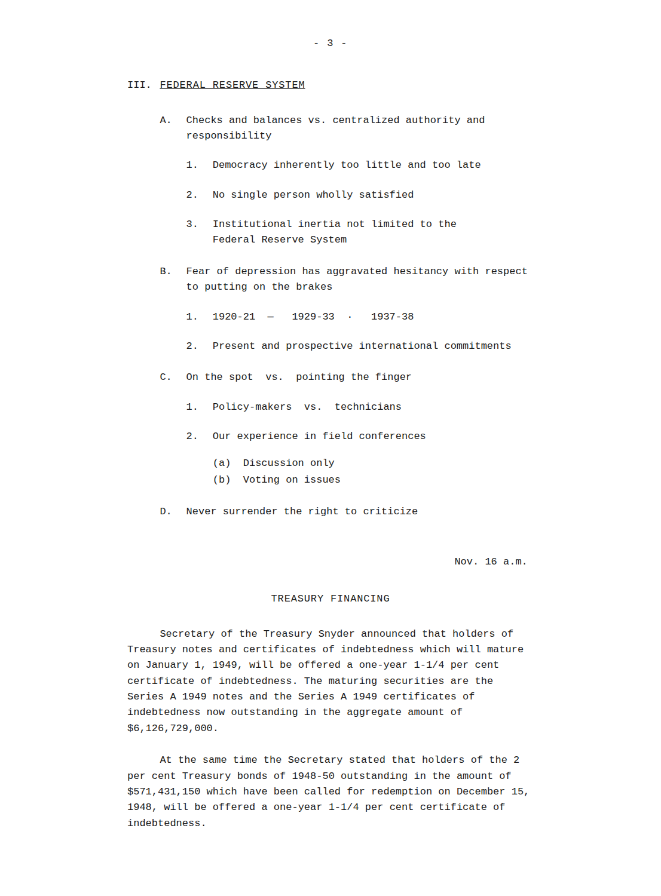- 3 -
III.
FEDERAL RESERVE SYSTEM
A. Checks and balances vs. centralized authority and responsibility
1. Democracy inherently too little and too late
2. No single person wholly satisfied
3. Institutional inertia not limited to the
Federal Reserve System
B. Fear of depression has aggravated hesitancy with respect
to putting on the brakes
1. 1920-21 — 1929-33 · 1937-38
2. Present and prospective international commitments
C. On the spot vs. pointing the finger
1. Policy-makers vs. technicians
2. Our experience in field conferences
(a) Discussion only
(b) Voting on issues
D. Never surrender the right to criticize
Nov. 16 a.m.
TREASURY FINANCING
Secretary of the Treasury Snyder announced that holders of Treasury notes and certificates of indebtedness which will mature on January 1, 1949, will be offered a one-year 1-1/4 per cent certificate of indebtedness. The maturing securities are the Series A 1949 notes and the Series A 1949 certificates of indebtedness now outstanding in the aggregate amount of $6,126,729,000.
At the same time the Secretary stated that holders of the 2 per cent Treasury bonds of 1948-50 outstanding in the amount of $571,431,150 which have been called for redemption on December 15, 1948, will be offered a one-year 1-1/4 per cent certificate of indebtedness.